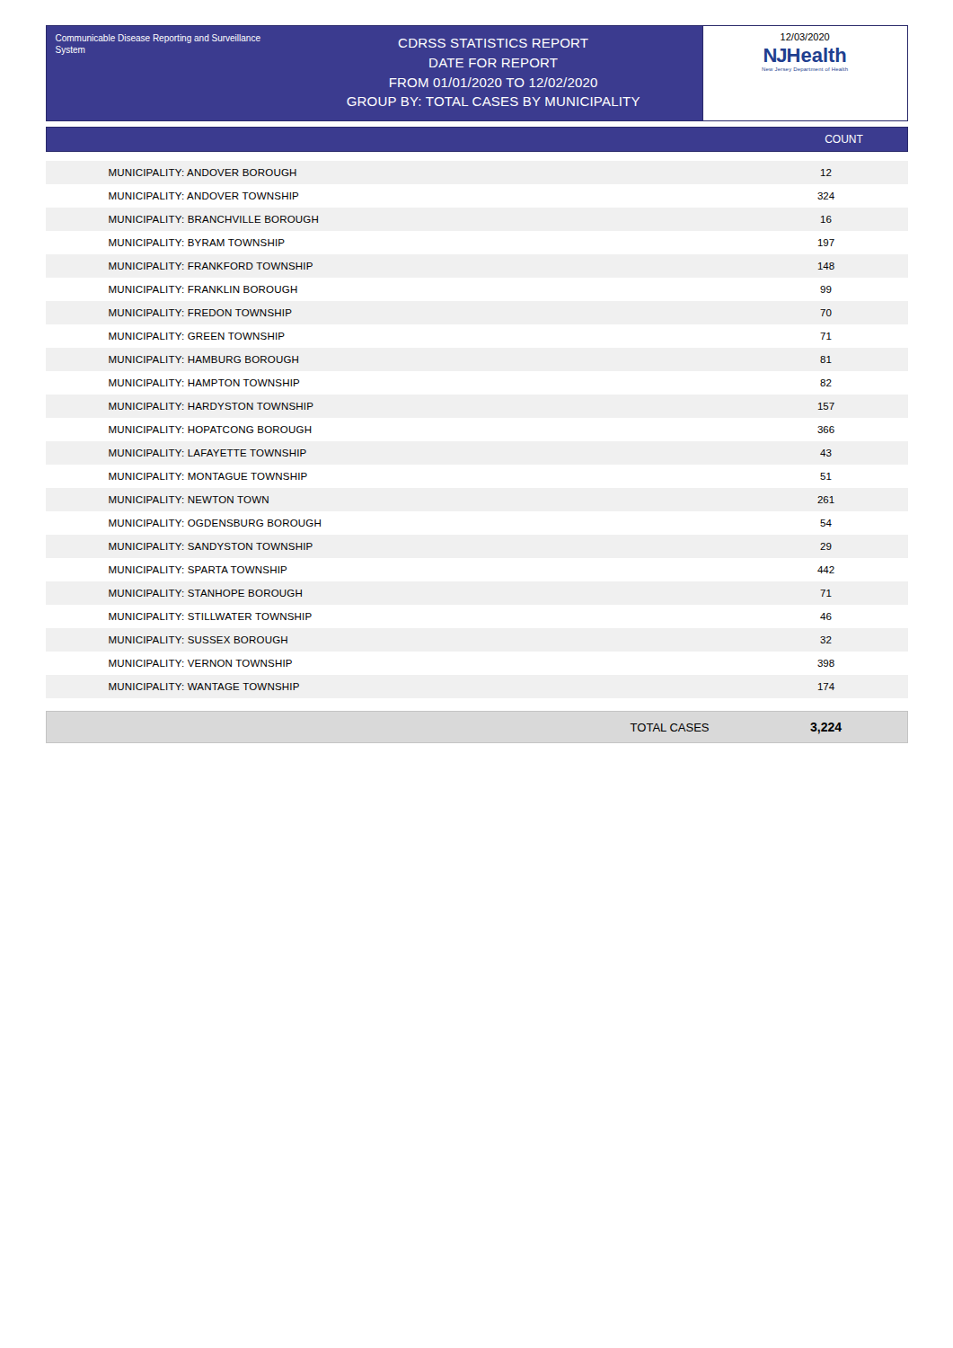Communicable Disease Reporting and Surveillance System
CDRSS STATISTICS REPORT
DATE FOR REPORT
FROM 01/01/2020 TO 12/02/2020
GROUP BY: TOTAL CASES BY MUNICIPALITY
12/03/2020
NJ Health New Jersey Department of Health
COUNT
| MUNICIPALITY: ANDOVER BOROUGH | 12 |
| MUNICIPALITY: ANDOVER TOWNSHIP | 324 |
| MUNICIPALITY: BRANCHVILLE BOROUGH | 16 |
| MUNICIPALITY: BYRAM TOWNSHIP | 197 |
| MUNICIPALITY: FRANKFORD TOWNSHIP | 148 |
| MUNICIPALITY: FRANKLIN BOROUGH | 99 |
| MUNICIPALITY: FREDON TOWNSHIP | 70 |
| MUNICIPALITY: GREEN TOWNSHIP | 71 |
| MUNICIPALITY: HAMBURG BOROUGH | 81 |
| MUNICIPALITY: HAMPTON TOWNSHIP | 82 |
| MUNICIPALITY: HARDYSTON TOWNSHIP | 157 |
| MUNICIPALITY: HOPATCONG BOROUGH | 366 |
| MUNICIPALITY: LAFAYETTE TOWNSHIP | 43 |
| MUNICIPALITY: MONTAGUE TOWNSHIP | 51 |
| MUNICIPALITY: NEWTON TOWN | 261 |
| MUNICIPALITY: OGDENSBURG BOROUGH | 54 |
| MUNICIPALITY: SANDYSTON TOWNSHIP | 29 |
| MUNICIPALITY: SPARTA TOWNSHIP | 442 |
| MUNICIPALITY: STANHOPE BOROUGH | 71 |
| MUNICIPALITY: STILLWATER TOWNSHIP | 46 |
| MUNICIPALITY: SUSSEX BOROUGH | 32 |
| MUNICIPALITY: VERNON TOWNSHIP | 398 |
| MUNICIPALITY: WANTAGE TOWNSHIP | 174 |
TOTAL CASES
3,224